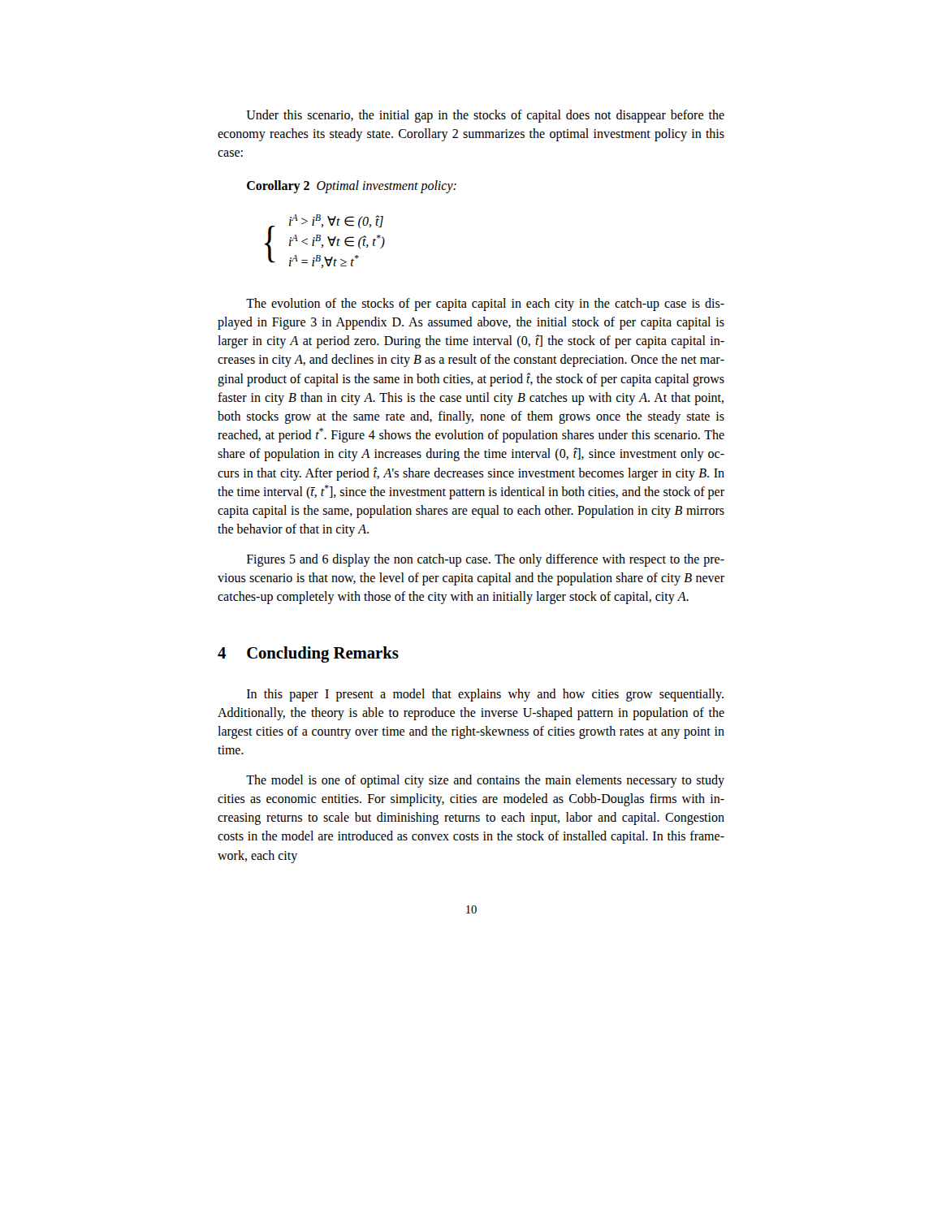Under this scenario, the initial gap in the stocks of capital does not disappear before the economy reaches its steady state. Corollary 2 summarizes the optimal investment policy in this case:
Corollary 2 Optimal investment policy:
{
iA > iB, ∀t ∈ (0, t̂]
iA < iB, ∀t ∈ (t̂, t*)
iA = iB,∀t ≥ t*
The evolution of the stocks of per capita capital in each city in the catch-up case is displayed in Figure 3 in Appendix D. As assumed above, the initial stock of per capita capital is larger in city A at period zero. During the time interval (0, t̂] the stock of per capita capital increases in city A, and declines in city B as a result of the constant depreciation. Once the net marginal product of capital is the same in both cities, at period t̂, the stock of per capita capital grows faster in city B than in city A. This is the case until city B catches up with city A. At that point, both stocks grow at the same rate and, finally, none of them grows once the steady state is reached, at period t*. Figure 4 shows the evolution of population shares under this scenario. The share of population in city A increases during the time interval (0, t̂], since investment only occurs in that city. After period t̂, A's share decreases since investment becomes larger in city B. In the time interval (t̄, t*], since the investment pattern is identical in both cities, and the stock of per capita capital is the same, population shares are equal to each other. Population in city B mirrors the behavior of that in city A.
Figures 5 and 6 display the non catch-up case. The only difference with respect to the previous scenario is that now, the level of per capita capital and the population share of city B never catches-up completely with those of the city with an initially larger stock of capital, city A.
4 Concluding Remarks
In this paper I present a model that explains why and how cities grow sequentially. Additionally, the theory is able to reproduce the inverse U-shaped pattern in population of the largest cities of a country over time and the right-skewness of cities growth rates at any point in time.
The model is one of optimal city size and contains the main elements necessary to study cities as economic entities. For simplicity, cities are modeled as Cobb-Douglas firms with increasing returns to scale but diminishing returns to each input, labor and capital. Congestion costs in the model are introduced as convex costs in the stock of installed capital. In this framework, each city
10